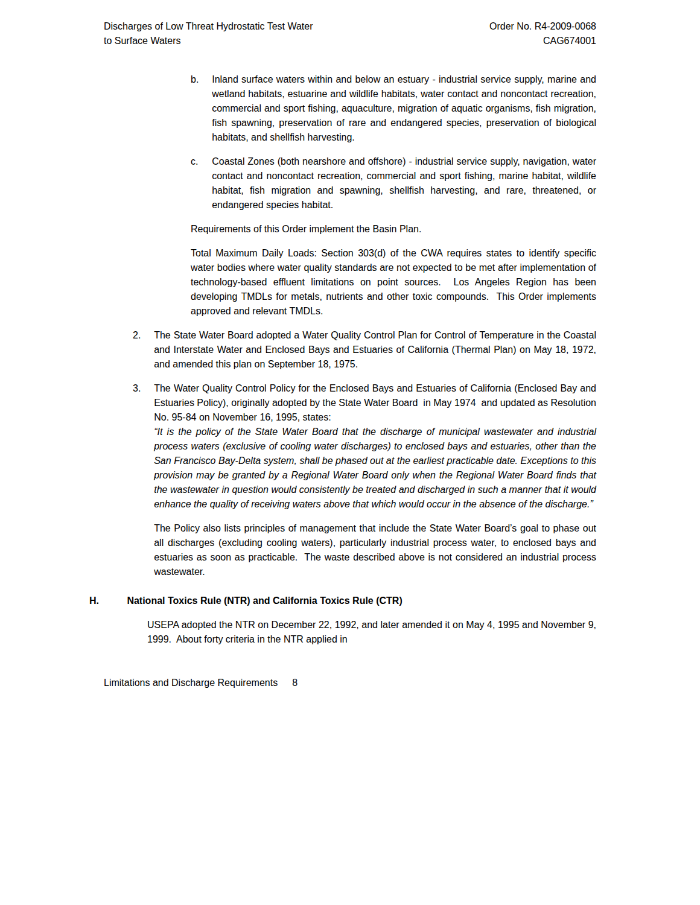Discharges of Low Threat Hydrostatic Test Water to Surface Waters
Order No. R4-2009-0068 CAG674001
Inland surface waters within and below an estuary - industrial service supply, marine and wetland habitats, estuarine and wildlife habitats, water contact and noncontact recreation, commercial and sport fishing, aquaculture, migration of aquatic organisms, fish migration, fish spawning, preservation of rare and endangered species, preservation of biological habitats, and shellfish harvesting.
Coastal Zones (both nearshore and offshore) - industrial service supply, navigation, water contact and noncontact recreation, commercial and sport fishing, marine habitat, wildlife habitat, fish migration and spawning, shellfish harvesting, and rare, threatened, or endangered species habitat.
Requirements of this Order implement the Basin Plan.
Total Maximum Daily Loads: Section 303(d) of the CWA requires states to identify specific water bodies where water quality standards are not expected to be met after implementation of technology-based effluent limitations on point sources. Los Angeles Region has been developing TMDLs for metals, nutrients and other toxic compounds. This Order implements approved and relevant TMDLs.
The State Water Board adopted a Water Quality Control Plan for Control of Temperature in the Coastal and Interstate Water and Enclosed Bays and Estuaries of California (Thermal Plan) on May 18, 1972, and amended this plan on September 18, 1975.
The Water Quality Control Policy for the Enclosed Bays and Estuaries of California (Enclosed Bay and Estuaries Policy), originally adopted by the State Water Board in May 1974 and updated as Resolution No. 95-84 on November 16, 1995, states:
“It is the policy of the State Water Board that the discharge of municipal wastewater and industrial process waters (exclusive of cooling water discharges) to enclosed bays and estuaries, other than the San Francisco Bay-Delta system, shall be phased out at the earliest practicable date. Exceptions to this provision may be granted by a Regional Water Board only when the Regional Water Board finds that the wastewater in question would consistently be treated and discharged in such a manner that it would enhance the quality of receiving waters above that which would occur in the absence of the discharge.”
The Policy also lists principles of management that include the State Water Board’s goal to phase out all discharges (excluding cooling waters), particularly industrial process water, to enclosed bays and estuaries as soon as practicable. The waste described above is not considered an industrial process wastewater.
H. National Toxics Rule (NTR) and California Toxics Rule (CTR)
USEPA adopted the NTR on December 22, 1992, and later amended it on May 4, 1995 and November 9, 1999. About forty criteria in the NTR applied in
Limitations and Discharge Requirements 8